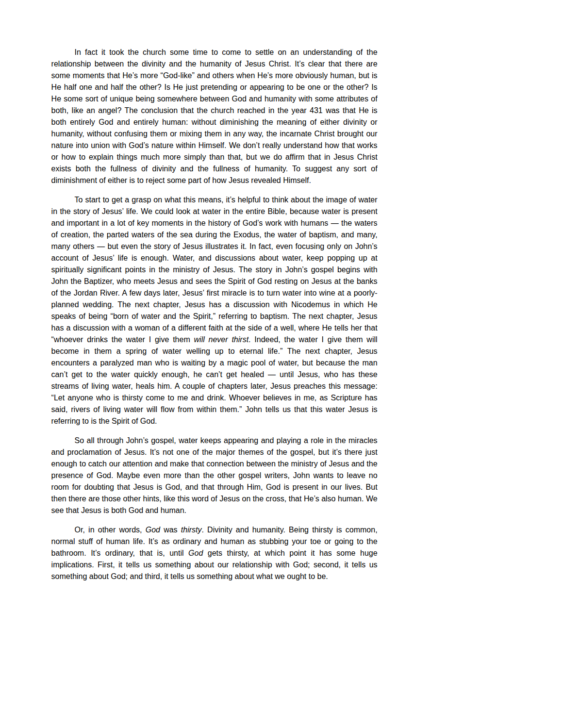In fact it took the church some time to come to settle on an understanding of the relationship between the divinity and the humanity of Jesus Christ. It’s clear that there are some moments that He’s more “God-like” and others when He’s more obviously human, but is He half one and half the other? Is He just pretending or appearing to be one or the other? Is He some sort of unique being somewhere between God and humanity with some attributes of both, like an angel? The conclusion that the church reached in the year 431 was that He is both entirely God and entirely human: without diminishing the meaning of either divinity or humanity, without confusing them or mixing them in any way, the incarnate Christ brought our nature into union with God’s nature within Himself. We don’t really understand how that works or how to explain things much more simply than that, but we do affirm that in Jesus Christ exists both the fullness of divinity and the fullness of humanity. To suggest any sort of diminishment of either is to reject some part of how Jesus revealed Himself.
To start to get a grasp on what this means, it’s helpful to think about the image of water in the story of Jesus’ life. We could look at water in the entire Bible, because water is present and important in a lot of key moments in the history of God’s work with humans — the waters of creation, the parted waters of the sea during the Exodus, the water of baptism, and many, many others — but even the story of Jesus illustrates it. In fact, even focusing only on John’s account of Jesus’ life is enough. Water, and discussions about water, keep popping up at spiritually significant points in the ministry of Jesus. The story in John’s gospel begins with John the Baptizer, who meets Jesus and sees the Spirit of God resting on Jesus at the banks of the Jordan River. A few days later, Jesus’ first miracle is to turn water into wine at a poorly-planned wedding. The next chapter, Jesus has a discussion with Nicodemus in which He speaks of being “born of water and the Spirit,” referring to baptism. The next chapter, Jesus has a discussion with a woman of a different faith at the side of a well, where He tells her that “whoever drinks the water I give them will never thirst. Indeed, the water I give them will become in them a spring of water welling up to eternal life.” The next chapter, Jesus encounters a paralyzed man who is waiting by a magic pool of water, but because the man can’t get to the water quickly enough, he can’t get healed — until Jesus, who has these streams of living water, heals him. A couple of chapters later, Jesus preaches this message: “Let anyone who is thirsty come to me and drink. Whoever believes in me, as Scripture has said, rivers of living water will flow from within them.” John tells us that this water Jesus is referring to is the Spirit of God.
So all through John’s gospel, water keeps appearing and playing a role in the miracles and proclamation of Jesus. It’s not one of the major themes of the gospel, but it’s there just enough to catch our attention and make that connection between the ministry of Jesus and the presence of God. Maybe even more than the other gospel writers, John wants to leave no room for doubting that Jesus is God, and that through Him, God is present in our lives. But then there are those other hints, like this word of Jesus on the cross, that He’s also human. We see that Jesus is both God and human.
Or, in other words, God was thirsty. Divinity and humanity. Being thirsty is common, normal stuff of human life. It’s as ordinary and human as stubbing your toe or going to the bathroom. It’s ordinary, that is, until God gets thirsty, at which point it has some huge implications. First, it tells us something about our relationship with God; second, it tells us something about God; and third, it tells us something about what we ought to be.